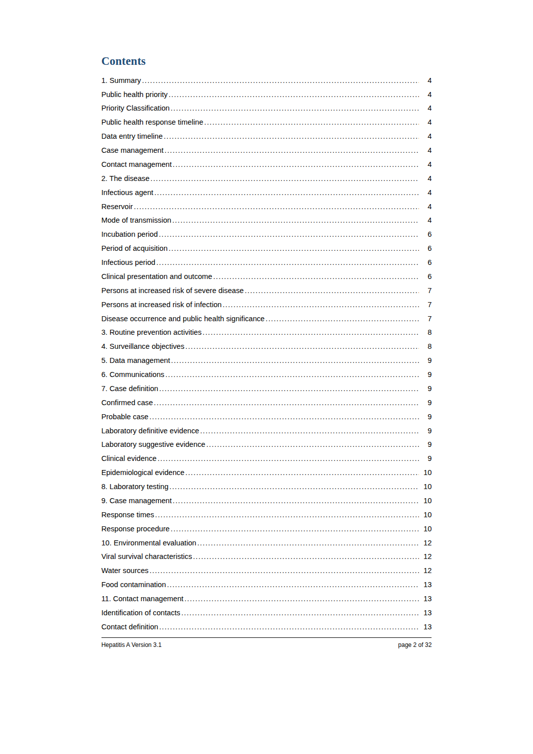Contents
1. Summary .................................................................................................................. 4
Public health priority ....................................................................................................... 4
Priority Classification ..................................................................................................... 4
Public health response timeline ..................................................................................... 4
Data entry timeline ....................................................................................................... 4
Case management ....................................................................................................... 4
Contact management .................................................................................................... 4
2. The disease .............................................................................................................. 4
Infectious agent ........................................................................................................... 4
Reservoir .................................................................................................................. 4
Mode of transmission .................................................................................................... 4
Incubation period ......................................................................................................... 6
Period of acquisition ..................................................................................................... 6
Infectious period .......................................................................................................... 6
Clinical presentation and outcome ................................................................................ 6
Persons at increased risk of severe disease .................................................................. 7
Persons at increased risk of infection ............................................................................. 7
Disease occurrence and public health significance ......................................................... 7
3. Routine prevention activities ......................................................................................... 8
4. Surveillance objectives ............................................................................................... 8
5. Data management ..................................................................................................... 9
6. Communications ....................................................................................................... 9
7. Case definition .......................................................................................................... 9
Confirmed case ........................................................................................................... 9
Probable case .............................................................................................................. 9
Laboratory definitive evidence ....................................................................................... 9
Laboratory suggestive evidence .................................................................................... 9
Clinical evidence ......................................................................................................... 9
Epidemiological evidence ............................................................................................ 10
8. Laboratory testing .................................................................................................... 10
9. Case management .................................................................................................. 10
Response times .......................................................................................................... 10
Response procedure ................................................................................................... 10
10. Environmental evaluation ......................................................................................... 12
Viral survival characteristics .......................................................................................... 12
Water sources ............................................................................................................. 12
Food contamination ..................................................................................................... 13
11. Contact management ............................................................................................. 13
Identification of contacts ............................................................................................... 13
Contact definition ......................................................................................................... 13
Hepatitis A Version 3.1
page 2 of 32